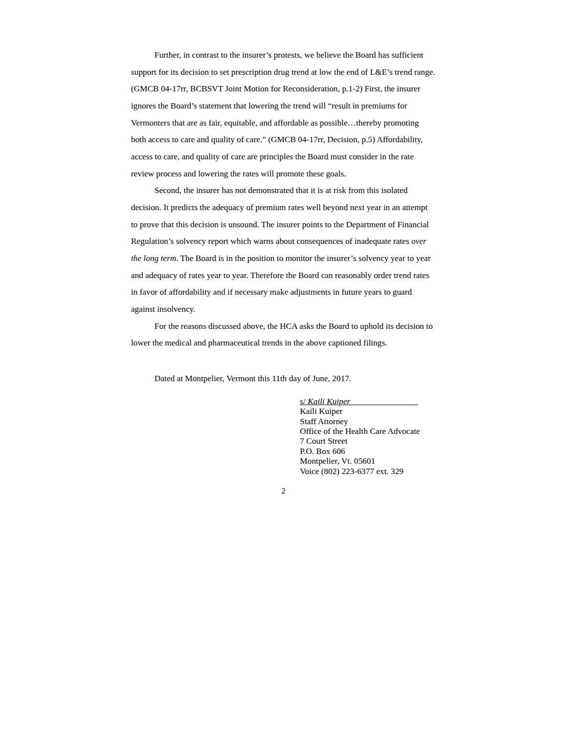Further, in contrast to the insurer’s protests, we believe the Board has sufficient support for its decision to set prescription drug trend at low the end of L&E’s trend range. (GMCB 04-17rr, BCBSVT Joint Motion for Reconsideration, p.1-2) First, the insurer ignores the Board’s statement that lowering the trend will “result in premiums for Vermonters that are as fair, equitable, and affordable as possible…thereby promoting both access to care and quality of care.” (GMCB 04-17rr, Decision, p.5) Affordability, access to care, and quality of care are principles the Board must consider in the rate review process and lowering the rates will promote these goals.
Second, the insurer has not demonstrated that it is at risk from this isolated decision. It predicts the adequacy of premium rates well beyond next year in an attempt to prove that this decision is unsound. The insurer points to the Department of Financial Regulation’s solvency report which warns about consequences of inadequate rates over the long term. The Board is in the position to monitor the insurer’s solvency year to year and adequacy of rates year to year. Therefore the Board can reasonably order trend rates in favor of affordability and if necessary make adjustments in future years to guard against insolvency.
For the reasons discussed above, the HCA asks the Board to uphold its decision to lower the medical and pharmaceutical trends in the above captioned filings.
Dated at Montpelier, Vermont this 11th day of June, 2017.
s/ Kaili Kuiper________________
Kaili Kuiper
Staff Attorney
Office of the Health Care Advocate
7 Court Street
P.O. Box 606
Montpelier, Vt. 05601
Voice (802) 223-6377 ext. 329
2